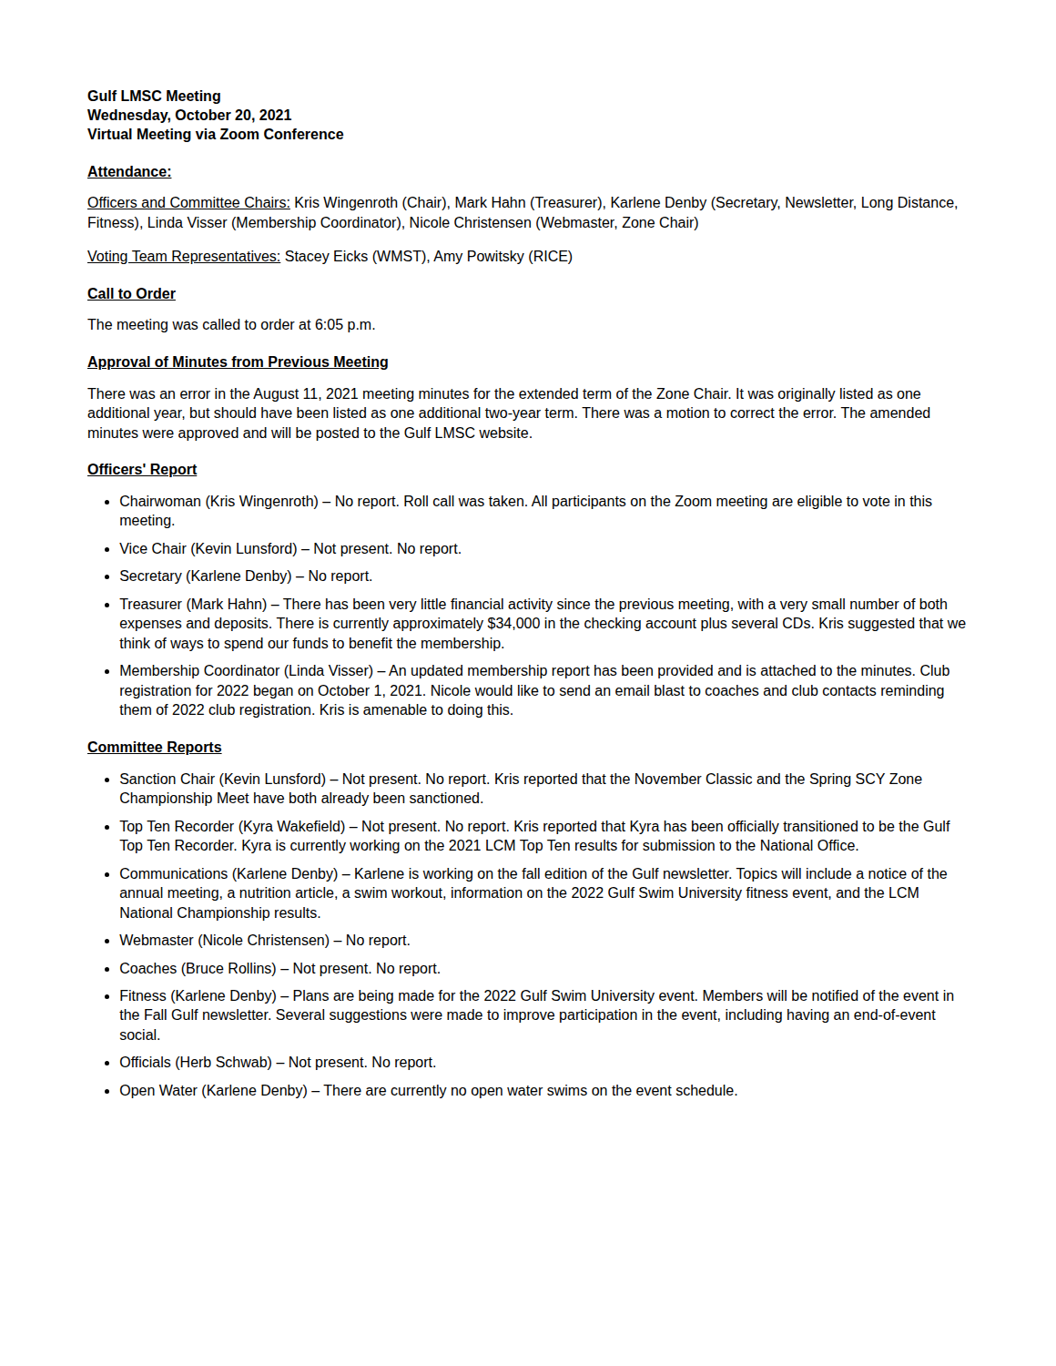Gulf LMSC Meeting
Wednesday, October 20, 2021
Virtual Meeting via Zoom Conference
Attendance:
Officers and Committee Chairs: Kris Wingenroth (Chair), Mark Hahn (Treasurer), Karlene Denby (Secretary, Newsletter, Long Distance, Fitness), Linda Visser (Membership Coordinator), Nicole Christensen (Webmaster, Zone Chair)
Voting Team Representatives: Stacey Eicks (WMST), Amy Powitsky (RICE)
Call to Order
The meeting was called to order at 6:05 p.m.
Approval of Minutes from Previous Meeting
There was an error in the August 11, 2021 meeting minutes for the extended term of the Zone Chair. It was originally listed as one additional year, but should have been listed as one additional two-year term. There was a motion to correct the error. The amended minutes were approved and will be posted to the Gulf LMSC website.
Officers' Report
Chairwoman (Kris Wingenroth) – No report. Roll call was taken. All participants on the Zoom meeting are eligible to vote in this meeting.
Vice Chair (Kevin Lunsford) – Not present. No report.
Secretary (Karlene Denby) – No report.
Treasurer (Mark Hahn) – There has been very little financial activity since the previous meeting, with a very small number of both expenses and deposits. There is currently approximately $34,000 in the checking account plus several CDs. Kris suggested that we think of ways to spend our funds to benefit the membership.
Membership Coordinator (Linda Visser) – An updated membership report has been provided and is attached to the minutes. Club registration for 2022 began on October 1, 2021. Nicole would like to send an email blast to coaches and club contacts reminding them of 2022 club registration. Kris is amenable to doing this.
Committee Reports
Sanction Chair (Kevin Lunsford) – Not present. No report. Kris reported that the November Classic and the Spring SCY Zone Championship Meet have both already been sanctioned.
Top Ten Recorder (Kyra Wakefield) – Not present. No report. Kris reported that Kyra has been officially transitioned to be the Gulf Top Ten Recorder. Kyra is currently working on the 2021 LCM Top Ten results for submission to the National Office.
Communications (Karlene Denby) – Karlene is working on the fall edition of the Gulf newsletter. Topics will include a notice of the annual meeting, a nutrition article, a swim workout, information on the 2022 Gulf Swim University fitness event, and the LCM National Championship results.
Webmaster (Nicole Christensen) – No report.
Coaches (Bruce Rollins) – Not present. No report.
Fitness (Karlene Denby) – Plans are being made for the 2022 Gulf Swim University event. Members will be notified of the event in the Fall Gulf newsletter. Several suggestions were made to improve participation in the event, including having an end-of-event social.
Officials (Herb Schwab) – Not present. No report.
Open Water (Karlene Denby) – There are currently no open water swims on the event schedule.